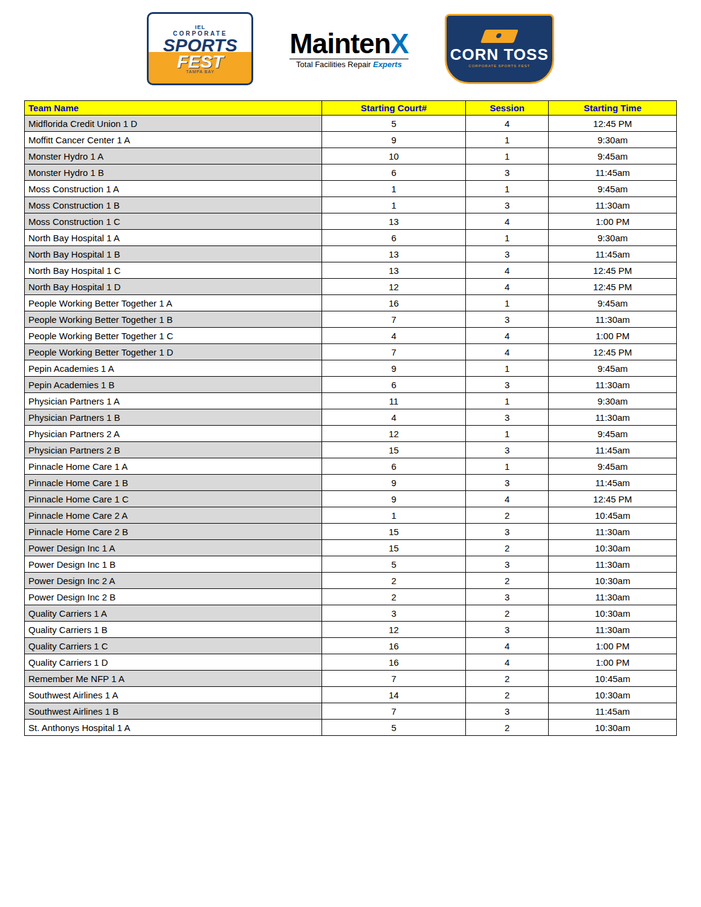IEL
CORPORATE
SPORTS
FEST
TAMPA BAY
MaintenX
Total Facilities Repair Experts
CORN TOSS
CORPORATE SPORTS FEST
| Team Name | Starting Court# | Session | Starting Time |
| --- | --- | --- | --- |
| Midflorida Credit Union 1 D | 5 | 4 | 12:45 PM |
| Moffitt Cancer Center 1 A | 9 | 1 | 9:30am |
| Monster Hydro 1 A | 10 | 1 | 9:45am |
| Monster Hydro 1 B | 6 | 3 | 11:45am |
| Moss Construction 1 A | 1 | 1 | 9:45am |
| Moss Construction 1 B | 1 | 3 | 11:30am |
| Moss Construction 1 C | 13 | 4 | 1:00 PM |
| North Bay Hospital 1 A | 6 | 1 | 9:30am |
| North Bay Hospital 1 B | 13 | 3 | 11:45am |
| North Bay Hospital 1 C | 13 | 4 | 12:45 PM |
| North Bay Hospital 1 D | 12 | 4 | 12:45 PM |
| People Working Better Together 1 A | 16 | 1 | 9:45am |
| People Working Better Together 1 B | 7 | 3 | 11:30am |
| People Working Better Together 1 C | 4 | 4 | 1:00 PM |
| People Working Better Together 1 D | 7 | 4 | 12:45 PM |
| Pepin Academies 1 A | 9 | 1 | 9:45am |
| Pepin Academies 1 B | 6 | 3 | 11:30am |
| Physician Partners 1 A | 11 | 1 | 9:30am |
| Physician Partners 1 B | 4 | 3 | 11:30am |
| Physician Partners 2 A | 12 | 1 | 9:45am |
| Physician Partners 2 B | 15 | 3 | 11:45am |
| Pinnacle Home Care 1 A | 6 | 1 | 9:45am |
| Pinnacle Home Care 1 B | 9 | 3 | 11:45am |
| Pinnacle Home Care 1 C | 9 | 4 | 12:45 PM |
| Pinnacle Home Care 2 A | 1 | 2 | 10:45am |
| Pinnacle Home Care 2 B | 15 | 3 | 11:30am |
| Power Design Inc 1 A | 15 | 2 | 10:30am |
| Power Design Inc 1 B | 5 | 3 | 11:30am |
| Power Design Inc 2 A | 2 | 2 | 10:30am |
| Power Design Inc 2 B | 2 | 3 | 11:30am |
| Quality Carriers 1 A | 3 | 2 | 10:30am |
| Quality Carriers 1 B | 12 | 3 | 11:30am |
| Quality Carriers 1 C | 16 | 4 | 1:00 PM |
| Quality Carriers 1 D | 16 | 4 | 1:00 PM |
| Remember Me NFP 1 A | 7 | 2 | 10:45am |
| Southwest Airlines 1 A | 14 | 2 | 10:30am |
| Southwest Airlines 1 B | 7 | 3 | 11:45am |
| St. Anthonys Hospital 1 A | 5 | 2 | 10:30am |